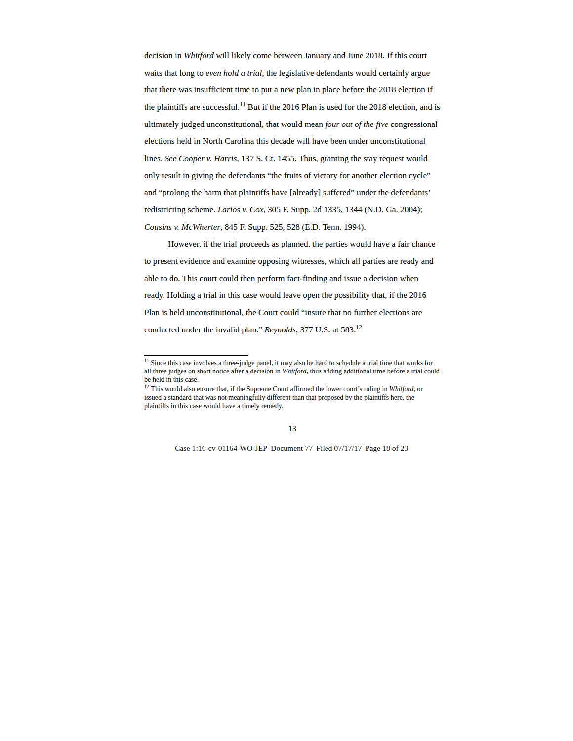decision in Whitford will likely come between January and June 2018. If this court waits that long to even hold a trial, the legislative defendants would certainly argue that there was insufficient time to put a new plan in place before the 2018 election if the plaintiffs are successful.11 But if the 2016 Plan is used for the 2018 election, and is ultimately judged unconstitutional, that would mean four out of the five congressional elections held in North Carolina this decade will have been under unconstitutional lines. See Cooper v. Harris, 137 S. Ct. 1455. Thus, granting the stay request would only result in giving the defendants “the fruits of victory for another election cycle” and “prolong the harm that plaintiffs have [already] suffered” under the defendants’ redistricting scheme. Larios v. Cox, 305 F. Supp. 2d 1335, 1344 (N.D. Ga. 2004); Cousins v. McWherter, 845 F. Supp. 525, 528 (E.D. Tenn. 1994).
However, if the trial proceeds as planned, the parties would have a fair chance to present evidence and examine opposing witnesses, which all parties are ready and able to do. This court could then perform fact-finding and issue a decision when ready. Holding a trial in this case would leave open the possibility that, if the 2016 Plan is held unconstitutional, the Court could “insure that no further elections are conducted under the invalid plan.” Reynolds, 377 U.S. at 583.12
11 Since this case involves a three-judge panel, it may also be hard to schedule a trial time that works for all three judges on short notice after a decision in Whitford, thus adding additional time before a trial could be held in this case.
12 This would also ensure that, if the Supreme Court affirmed the lower court’s ruling in Whitford, or issued a standard that was not meaningfully different than that proposed by the plaintiffs here, the plaintiffs in this case would have a timely remedy.
13
Case 1:16-cv-01164-WO-JEP Document 77 Filed 07/17/17 Page 18 of 23